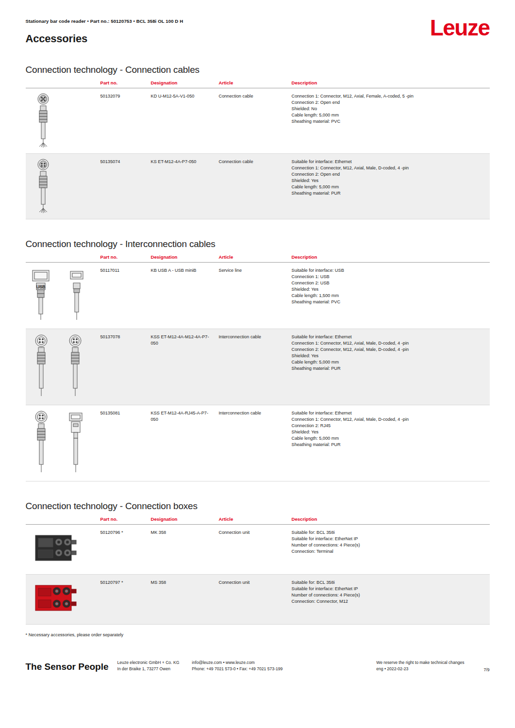Stationary bar code reader • Part no.: 50120753 • BCL 358i OL 100 D H
Leuze
Accessories
Connection technology - Connection cables
| | Part no. | Designation | Article | Description |
| --- | --- | --- | --- | --- |
| | 50132079 | KD U-M12-5A-V1-050 | Connection cable | Connection 1: Connector, M12, Axial, Female, A-coded, 5 -pin Connection 2: Open end Shielded: No Cable length: 5,000 mm Sheathing material: PVC |
| | 50135074 | KS ET-M12-4A-P7-050 | Connection cable | Suitable for interface: Ethernet Connection 1: Connector, M12, Axial, Male, D-coded, 4 -pin Connection 2: Open end Shielded: Yes Cable length: 5,000 mm Sheathing material: PUR |
Connection technology - Interconnection cables
| | Part no. | Designation | Article | Description |
| --- | --- | --- | --- | --- |
| USB | 50117011 | KB USB A - USB miniB | Service line | Suitable for interface: USB Connection 1: USB Connection 2: USB Shielded: Yes Cable length: 1,500 mm Sheathing material: PVC |
| | 50137078 | KSS ET-M12-4A-M12-4A-P7-050 | Interconnection cable | Suitable for interface: Ethernet Connection 1: Connector, M12, Axial, Male, D-coded, 4 -pin Connection 2: Connector, M12, Axial, Male, D-coded, 4 -pin Shielded: Yes Cable length: 5,000 mm Sheathing material: PUR |
| | 50135081 | KSS ET-M12-4A-RJ45-A-P7-050 | Interconnection cable | Suitable for interface: Ethernet Connection 1: Connector, M12, Axial, Male, D-coded, 4 -pin Connection 2: RJ45 Shielded: Yes Cable length: 5,000 mm Sheathing material: PUR |
Connection technology - Connection boxes
| | Part no. | Designation | Article | Description |
| --- | --- | --- | --- | --- |
| | 50120796 * | MK 358 | Connection unit | Suitable for: BCL 358i Suitable for interface: EtherNet IP Number of connections: 4 Piece(s) Connection: Terminal |
| | 50120797 * | MS 358 | Connection unit | Suitable for: BCL 358i Suitable for interface: EtherNet IP Number of connections: 4 Piece(s) Connection: Connector, M12 |
* Necessary accessories, please order separately
The Sensor People
Leuze electronic GmbH + Co. KG
In der Braike 1, 73277 Owen
info@leuze.com • www.leuze.com
Phone: +49 7021 573-0 • Fax: +49 7021 573-199
We reserve the right to make technical changes
eng • 2022-02-23
7/9